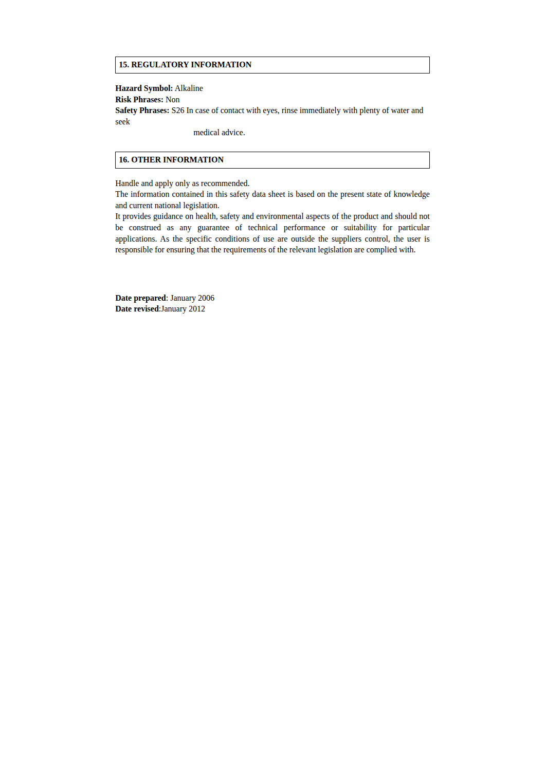15. REGULATORY INFORMATION
Hazard Symbol: Alkaline
Risk Phrases: Non
Safety Phrases: S26 In case of contact with eyes, rinse immediately with plenty of water and seek medical advice.
16. OTHER INFORMATION
Handle and apply only as recommended.
The information contained in this safety data sheet is based on the present state of knowledge and current national legislation.
It provides guidance on health, safety and environmental aspects of the product and should not be construed as any guarantee of technical performance or suitability for particular applications. As the specific conditions of use are outside the suppliers control, the user is responsible for ensuring that the requirements of the relevant legislation are complied with.
Date prepared: January 2006
Date revised:January 2012